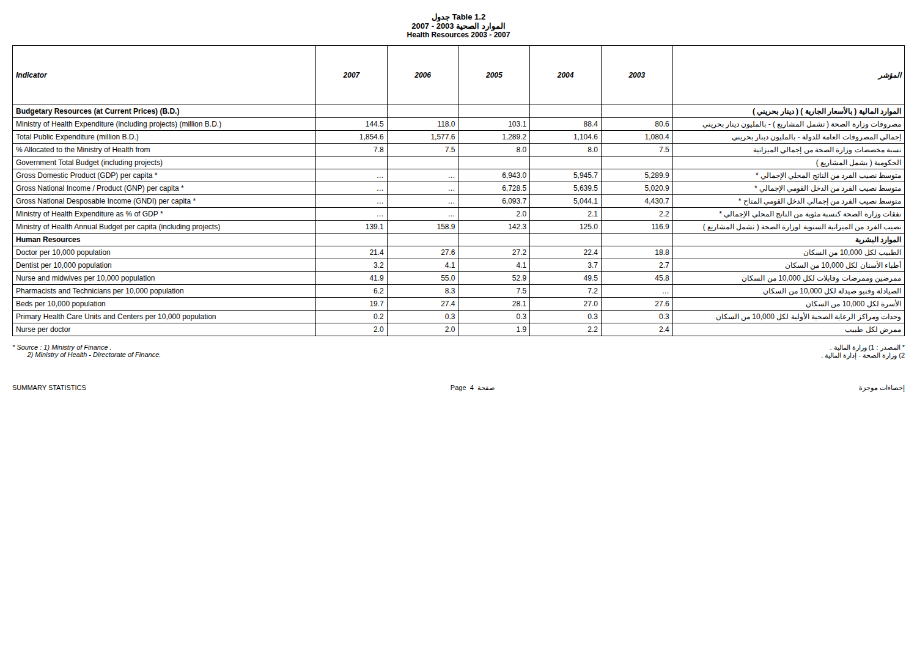جدول Table 1.2
الموارد الصحية 2003 - 2007
Health Resources 2003 - 2007
| Indicator | 2007 | 2006 | 2005 | 2004 | 2003 | المؤشر |
| --- | --- | --- | --- | --- | --- | --- |
| Budgetary Resources (at Current Prices) (B.D.) | | | | | | الموارد المالية ( بالأسعار الجارية ) ( دينار بحريني ) |
| Ministry of Health Expenditure (including projects) (million B.D.) | 144.5 | 118.0 | 103.1 | 88.4 | 80.6 | مصروفات وزارة الصحة ( تشمل المشاريع ) - بالمليون دينار بحريني |
| Total Public Expenditure (million B.D.) | 1,854.6 | 1,577.6 | 1,289.2 | 1,104.6 | 1,080.4 | إجمالي المصروفات العامة للدولة - بالمليون دينار بحريني |
| % Allocated to the Ministry of Health from | 7.8 | 7.5 | 8.0 | 8.0 | 7.5 | نسبة مخصصات وزارة الصحة من إجمالي الميزانية |
| Government Total Budget (including projects) | | | | | | الحكومية ( يشمل المشاريع ) |
| Gross Domestic Product (GDP) per capita * | … | … | 6,943.0 | 5,945.7 | 5,289.9 | متوسط نصيب الفرد من الناتج المحلي الإجمالي * |
| Gross National Income / Product (GNP) per capita * | … | … | 6,728.5 | 5,639.5 | 5,020.9 | متوسط نصيب الفرد من الدخل القومي الإجمالي * |
| Gross National Desposable Income (GNDI) per capita * | … | … | 6,093.7 | 5,044.1 | 4,430.7 | متوسط نصيب الفرد من إجمالي الدخل القومي المتاح * |
| Ministry of Health Expenditure as % of GDP * | … | … | 2.0 | 2.1 | 2.2 | نفقات وزارة الصحة كنسبة مئوية من الناتج المحلي الإجمالي * |
| Ministry of Health Annual Budget per capita (including projects) | 139.1 | 158.9 | 142.3 | 125.0 | 116.9 | نصيب الفرد من الميزانية السنوية لوزارة الصحة ( تشمل المشاريع ) |
| Human Resources | | | | | | الموارد البشرية |
| Doctor per 10,000 population | 21.4 | 27.6 | 27.2 | 22.4 | 18.8 | الطبيب لكل 10,000 من السكان |
| Dentist per 10,000 population | 3.2 | 4.1 | 4.1 | 3.7 | 2.7 | أطباء الأسنان لكل 10,000 من السكان |
| Nurse and midwives per 10,000 population | 41.9 | 55.0 | 52.9 | 49.5 | 45.8 | ممرضين وممرضات وقابلات لكل 10,000 من السكان |
| Pharmacists and Technicians per 10,000 population | 6.2 | 8.3 | 7.5 | 7.2 | … | الصيادلة وفنيو صيدلة لكل 10,000 من السكان |
| Beds per 10,000 population | 19.7 | 27.4 | 28.1 | 27.0 | 27.6 | الأسرة لكل 10,000 من السكان |
| Primary Health Care Units and Centers per 10,000 population | 0.2 | 0.3 | 0.3 | 0.3 | 0.3 | وحدات ومراكز الرعاية الصحية الأولية لكل 10,000 من السكان |
| Nurse per doctor | 2.0 | 2.0 | 1.9 | 2.2 | 2.4 | ممرض لكل طبيب |
* Source : 1) Ministry of Finance .
2) Ministry of Health - Directorate of Finance.
* المصدر : 1) وزارة المالية .
2) وزارة الصحة - إدارة المالية .
SUMMARY STATISTICS
إحصاءات موجزة
Page 4 صفحة